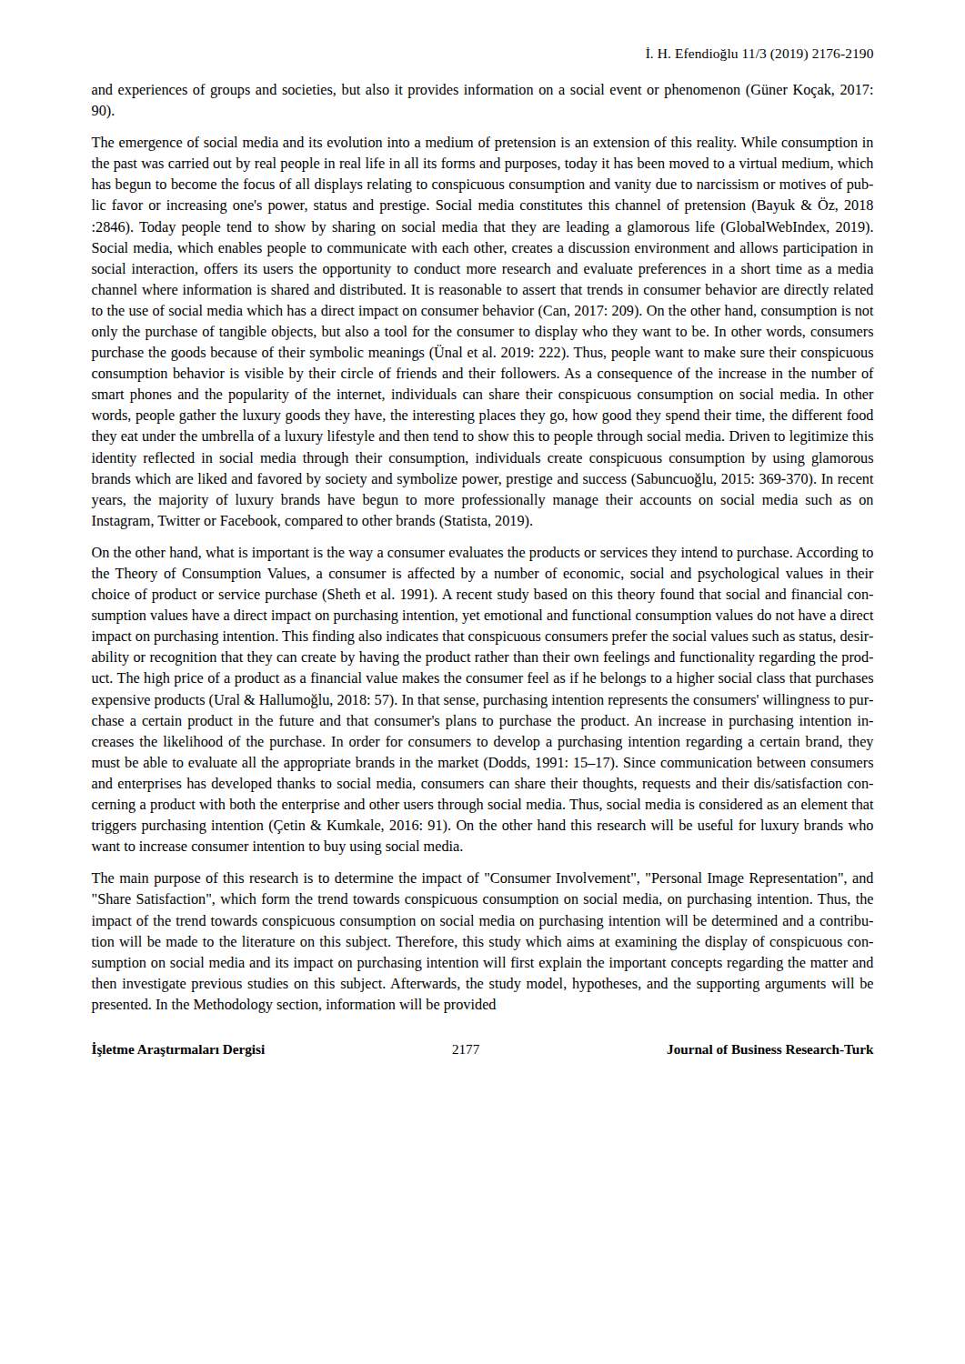İ. H. Efendioğlu 11/3 (2019) 2176-2190
and experiences of groups and societies, but also it provides information on a social event or phenomenon (Güner Koçak, 2017: 90).
The emergence of social media and its evolution into a medium of pretension is an extension of this reality. While consumption in the past was carried out by real people in real life in all its forms and purposes, today it has been moved to a virtual medium, which has begun to become the focus of all displays relating to conspicuous consumption and vanity due to narcissism or motives of public favor or increasing one's power, status and prestige. Social media constitutes this channel of pretension (Bayuk & Öz, 2018 :2846). Today people tend to show by sharing on social media that they are leading a glamorous life (GlobalWebIndex, 2019). Social media, which enables people to communicate with each other, creates a discussion environment and allows participation in social interaction, offers its users the opportunity to conduct more research and evaluate preferences in a short time as a media channel where information is shared and distributed. It is reasonable to assert that trends in consumer behavior are directly related to the use of social media which has a direct impact on consumer behavior (Can, 2017: 209). On the other hand, consumption is not only the purchase of tangible objects, but also a tool for the consumer to display who they want to be. In other words, consumers purchase the goods because of their symbolic meanings (Ünal et al. 2019: 222). Thus, people want to make sure their conspicuous consumption behavior is visible by their circle of friends and their followers. As a consequence of the increase in the number of smart phones and the popularity of the internet, individuals can share their conspicuous consumption on social media. In other words, people gather the luxury goods they have, the interesting places they go, how good they spend their time, the different food they eat under the umbrella of a luxury lifestyle and then tend to show this to people through social media. Driven to legitimize this identity reflected in social media through their consumption, individuals create conspicuous consumption by using glamorous brands which are liked and favored by society and symbolize power, prestige and success (Sabuncuoğlu, 2015: 369-370). In recent years, the majority of luxury brands have begun to more professionally manage their accounts on social media such as on Instagram, Twitter or Facebook, compared to other brands (Statista, 2019).
On the other hand, what is important is the way a consumer evaluates the products or services they intend to purchase. According to the Theory of Consumption Values, a consumer is affected by a number of economic, social and psychological values in their choice of product or service purchase (Sheth et al. 1991). A recent study based on this theory found that social and financial consumption values have a direct impact on purchasing intention, yet emotional and functional consumption values do not have a direct impact on purchasing intention. This finding also indicates that conspicuous consumers prefer the social values such as status, desirability or recognition that they can create by having the product rather than their own feelings and functionality regarding the product. The high price of a product as a financial value makes the consumer feel as if he belongs to a higher social class that purchases expensive products (Ural & Hallumoğlu, 2018: 57). In that sense, purchasing intention represents the consumers' willingness to purchase a certain product in the future and that consumer's plans to purchase the product. An increase in purchasing intention increases the likelihood of the purchase. In order for consumers to develop a purchasing intention regarding a certain brand, they must be able to evaluate all the appropriate brands in the market (Dodds, 1991: 15–17). Since communication between consumers and enterprises has developed thanks to social media, consumers can share their thoughts, requests and their dis/satisfaction concerning a product with both the enterprise and other users through social media. Thus, social media is considered as an element that triggers purchasing intention (Çetin & Kumkale, 2016: 91). On the other hand this research will be useful for luxury brands who want to increase consumer intention to buy using social media.
The main purpose of this research is to determine the impact of "Consumer Involvement", "Personal Image Representation", and "Share Satisfaction", which form the trend towards conspicuous consumption on social media, on purchasing intention. Thus, the impact of the trend towards conspicuous consumption on social media on purchasing intention will be determined and a contribution will be made to the literature on this subject. Therefore, this study which aims at examining the display of conspicuous consumption on social media and its impact on purchasing intention will first explain the important concepts regarding the matter and then investigate previous studies on this subject. Afterwards, the study model, hypotheses, and the supporting arguments will be presented. In the Methodology section, information will be provided
İşletme Araştırmaları Dergisi 2177 Journal of Business Research-Turk